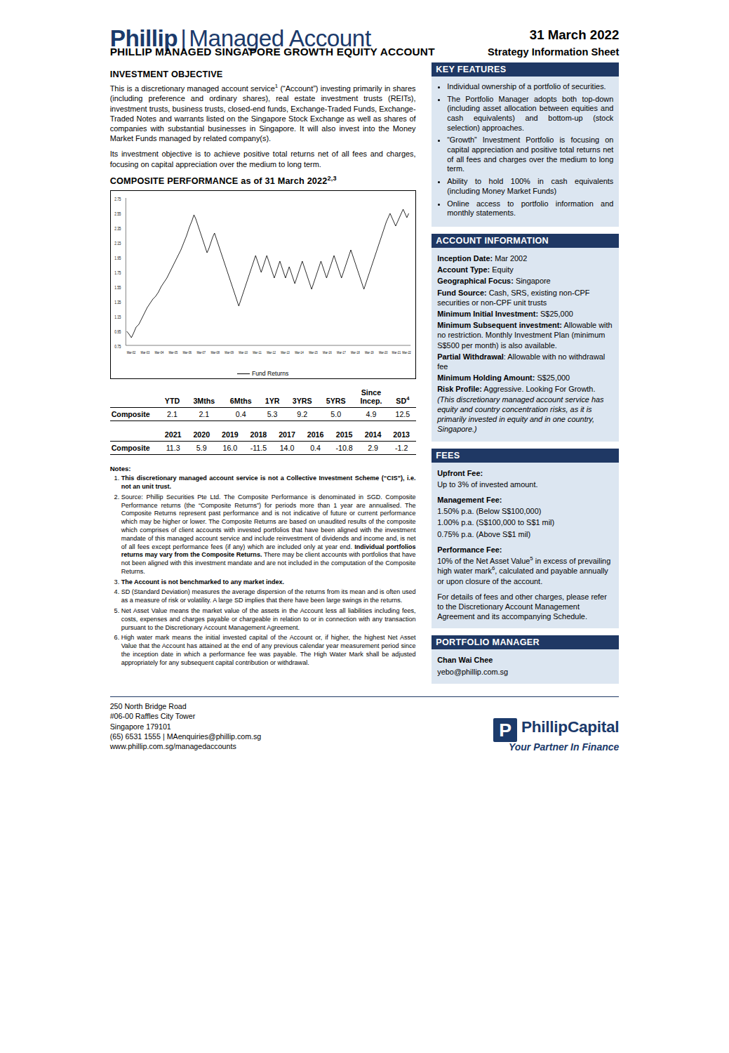Phillip|Managed Account
31 March 2022
PHILLIP MANAGED SINGAPORE GROWTH EQUITY ACCOUNT
Strategy Information Sheet
INVESTMENT OBJECTIVE
This is a discretionary managed account service1 (“Account”) investing primarily in shares (including preference and ordinary shares), real estate investment trusts (REITs), investment trusts, business trusts, closed-end funds, Exchange-Traded Funds, Exchange-Traded Notes and warrants listed on the Singapore Stock Exchange as well as shares of companies with substantial businesses in Singapore. It will also invest into the Money Market Funds managed by related company(s).
Its investment objective is to achieve positive total returns net of all fees and charges, focusing on capital appreciation over the medium to long term.
COMPOSITE PERFORMANCE as of 31 March 20222,3
2.75 2.55 2.35 2.15 1.95 1.75 1.55 1.35 1.15 0.95 0.75 Mar-02 Mar-03 Mar-04 Mar-05 Mar-06 Mar-07 Mar-08 Mar-09 Mar-10 Mar-11 Mar-12 Mar-13 Mar-14 Mar-15 Mar-16 Mar-17 Mar-18 Mar-19 Mar-20 Mar-21 Mar-22
Fund Returns
| | YTD | 3Mths | 6Mths | 1YR | 3YRS | 5YRS | Since Incep. | SD 4 |
| --- | --- | --- | --- | --- | --- | --- | --- | --- |
| Composite | 2.1 | 2.1 | 0.4 | 5.3 | 9.2 | 5.0 | 4.9 | 12.5 |
| | 2021 | 2020 | 2019 | 2018 | 2017 | 2016 | 2015 | 2014 | 2013 |
| --- | --- | --- | --- | --- | --- | --- | --- | --- | --- |
| Composite | 11.3 | 5.9 | 16.0 | -11.5 | 14.0 | 0.4 | -10.8 | 2.9 | -1.2 |
Notes:
This discretionary managed account service is not a Collective Investment Scheme (“CIS”), i.e. not an unit trust.
Source: Phillip Securities Pte Ltd. The Composite Performance is denominated in SGD. Composite Performance returns (the “Composite Returns”) for periods more than 1 year are annualised. The Composite Returns represent past performance and is not indicative of future or current performance which may be higher or lower. The Composite Returns are based on unaudited results of the composite which comprises of client accounts with invested portfolios that have been aligned with the investment mandate of this managed account service and include reinvestment of dividends and income and, is net of all fees except performance fees (if any) which are included only at year end. Individual portfolios returns may vary from the Composite Returns. There may be client accounts with portfolios that have not been aligned with this investment mandate and are not included in the computation of the Composite Returns.
The Account is not benchmarked to any market index.
SD (Standard Deviation) measures the average dispersion of the returns from its mean and is often used as a measure of risk or volatility. A large SD implies that there have been large swings in the returns.
Net Asset Value means the market value of the assets in the Account less all liabilities including fees, costs, expenses and charges payable or chargeable in relation to or in connection with any transaction pursuant to the Discretionary Account Management Agreement.
High water mark means the initial invested capital of the Account or, if higher, the highest Net Asset Value that the Account has attained at the end of any previous calendar year measurement period since the inception date in which a performance fee was payable. The High Water Mark shall be adjusted appropriately for any subsequent capital contribution or withdrawal.
KEY FEATURES
Individual ownership of a portfolio of securities.
The Portfolio Manager adopts both top-down (including asset allocation between equities and cash equivalents) and bottom-up (stock selection) approaches.
“Growth” Investment Portfolio is focusing on capital appreciation and positive total returns net of all fees and charges over the medium to long term.
Ability to hold 100% in cash equivalents (including Money Market Funds)
Online access to portfolio information and monthly statements.
ACCOUNT INFORMATION
Inception Date: Mar 2002
Account Type: Equity
Geographical Focus: Singapore
Fund Source: Cash, SRS, existing non-CPF securities or non-CPF unit trusts
Minimum Initial Investment: S$25,000
Minimum Subsequent investment: Allowable with no restriction. Monthly Investment Plan (minimum S$500 per month) is also available.
Partial Withdrawal: Allowable with no withdrawal fee
Minimum Holding Amount: S$25,000
Risk Profile: Aggressive. Looking For Growth. (This discretionary managed account service has equity and country concentration risks, as it is primarily invested in equity and in one country, Singapore.)
FEES
Upfront Fee:
Up to 3% of invested amount.
Management Fee:
1.50% p.a. (Below S$100,000)
1.00% p.a. (S$100,000 to S$1 mil)
0.75% p.a. (Above S$1 mil)
Performance Fee:
10% of the Net Asset Value5 in excess of prevailing high water mark6, calculated and payable annually or upon closure of the account.
For details of fees and other charges, please refer to the Discretionary Account Management Agreement and its accompanying Schedule.
PORTFOLIO MANAGER
Chan Wai Chee
yebo@phillip.com.sg
250 North Bridge Road
#06-00 Raffles City Tower
Singapore 179101
(65) 6531 1555 | MAenquiries@phillip.com.sg
www.phillip.com.sg/managedaccounts
PPhillipCapital
Your Partner In Finance